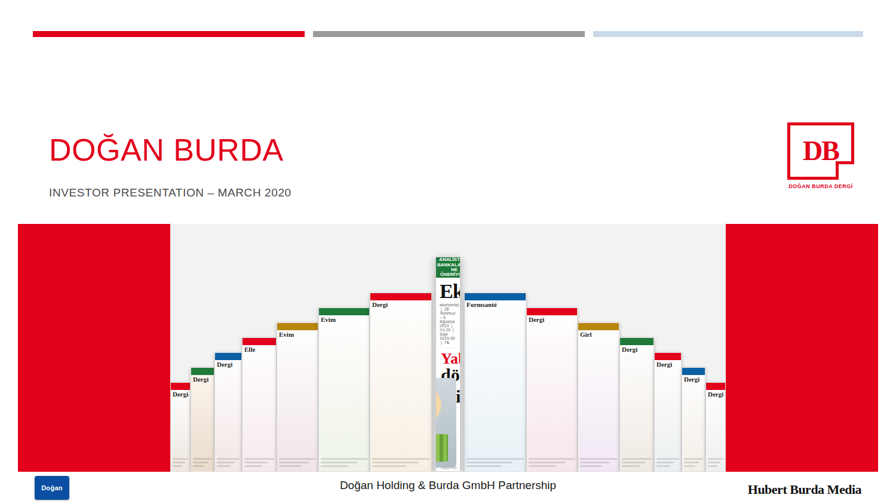DOĞAN BURDA
INVESTOR PRESENTATION – MARCH 2020
DB
DOĞAN BURDA DERGİ
Dergi
Dergi
Dergi
Elle
Evim
Evim
Dergi
ANALİSTLER
BANKALARDA
NE ÖNERİYOR?
“KÜRESEL TİCARET
SİSTEMİ CİDDİ
TEHDİT ALTINDA”
İKİNCİ ÇEYREK
SATIN ALMA
RAPORU
Ekonomist.
ekonomist.com.tr | 28 Temmuz – 4 Ağustos 2019 | Yıl 29 | Sayı 2019-30 | 7₺
Yabancılar
döner
mi?
YABANCILAR NE ZAMAN ALIMA DÖNER?
DÖVİZ, FAİZ, ALTIN VE BORSADA BEKLENTİLER
11 ARACI KURUM, 51 HİSSE SENEDİ ÖNERİYOR
ÖNERİYOR
Formsanté
Dergi
Girl
Dergi
Dergi
Dergi
Dergi
Doğan
Doğan Holding & Burda GmbH Partnership
Hubert Burda Media